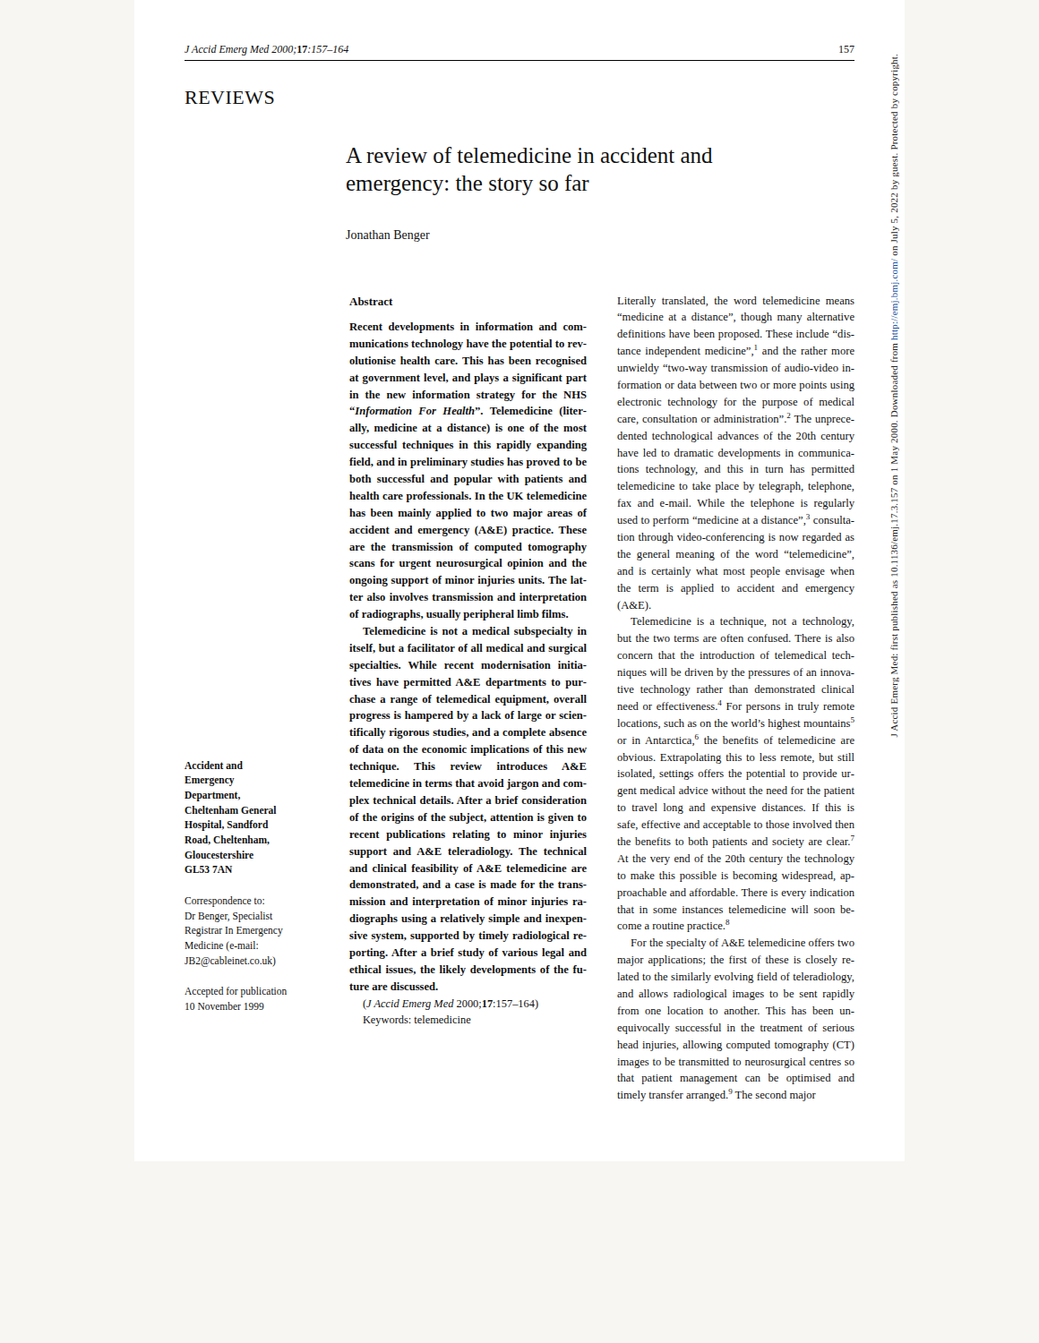J Accid Emerg Med: first published as 10.1136/emj.17.3.157 on 1 May 2000. Downloaded from http://emj.bmj.com/ on July 5, 2022 by guest. Protected by copyright.
J Accid Emerg Med 2000;17:157–164 157
REVIEWS
A review of telemedicine in accident and
emergency: the story so far
Jonathan Benger
Accident and
Emergency
Department,
Cheltenham General
Hospital, Sandford
Road, Cheltenham,
Gloucestershire
GL53 7AN
Correspondence to:
Dr Benger, Specialist
Registrar In Emergency
Medicine (e-mail:
JB2@cableinet.co.uk)
Accepted for publication
10 November 1999
Abstract
Recent developments in information and communications technology have the potential to revolutionise health care. This has been recognised at government level, and plays a significant part in the new information strategy for the NHS “Information For Health”. Telemedicine (literally, medicine at a distance) is one of the most successful techniques in this rapidly expanding field, and in preliminary studies has proved to be both successful and popular with patients and health care professionals. In the UK telemedicine has been mainly applied to two major areas of accident and emergency (A&E) practice. These are the transmission of computed tomography scans for urgent neurosurgical opinion and the ongoing support of minor injuries units. The latter also involves transmission and interpretation of radiographs, usually peripheral limb films.
Telemedicine is not a medical subspecialty in itself, but a facilitator of all medical and surgical specialties. While recent modernisation initiatives have permitted A&E departments to purchase a range of telemedical equipment, overall progress is hampered by a lack of large or scientifically rigorous studies, and a complete absence of data on the economic implications of this new technique. This review introduces A&E telemedicine in terms that avoid jargon and complex technical details. After a brief consideration of the origins of the subject, attention is given to recent publications relating to minor injuries support and A&E teleradiology. The technical and clinical feasibility of A&E telemedicine are demonstrated, and a case is made for the transmission and interpretation of minor injuries radiographs using a relatively simple and inexpensive system, supported by timely radiological reporting. After a brief study of various legal and ethical issues, the likely developments of the future are discussed.
(J Accid Emerg Med 2000;17:157–164)
Keywords: telemedicine
Literally translated, the word telemedicine means “medicine at a distance”, though many alternative definitions have been proposed. These include “distance independent medicine”,1 and the rather more unwieldy “two-way transmission of audio-video information or data between two or more points using electronic technology for the purpose of medical care, consultation or administration”.2 The unprecedented technological advances of the 20th century have led to dramatic developments in communications technology, and this in turn has permitted telemedicine to take place by telegraph, telephone, fax and e-mail. While the telephone is regularly used to perform “medicine at a distance”,3 consultation through video-conferencing is now regarded as the general meaning of the word “telemedicine”, and is certainly what most people envisage when the term is applied to accident and emergency (A&E).
Telemedicine is a technique, not a technology, but the two terms are often confused. There is also concern that the introduction of telemedical techniques will be driven by the pressures of an innovative technology rather than demonstrated clinical need or effectiveness.4 For persons in truly remote locations, such as on the world’s highest mountains5 or in Antarctica,6 the benefits of telemedicine are obvious. Extrapolating this to less remote, but still isolated, settings offers the potential to provide urgent medical advice without the need for the patient to travel long and expensive distances. If this is safe, effective and acceptable to those involved then the benefits to both patients and society are clear.7 At the very end of the 20th century the technology to make this possible is becoming widespread, approachable and affordable. There is every indication that in some instances telemedicine will soon become a routine practice.8
For the specialty of A&E telemedicine offers two major applications; the first of these is closely related to the similarly evolving field of teleradiology, and allows radiological images to be sent rapidly from one location to another. This has been unequivocally successful in the treatment of serious head injuries, allowing computed tomography (CT) images to be transmitted to neurosurgical centres so that patient management can be optimised and timely transfer arranged.9 The second major